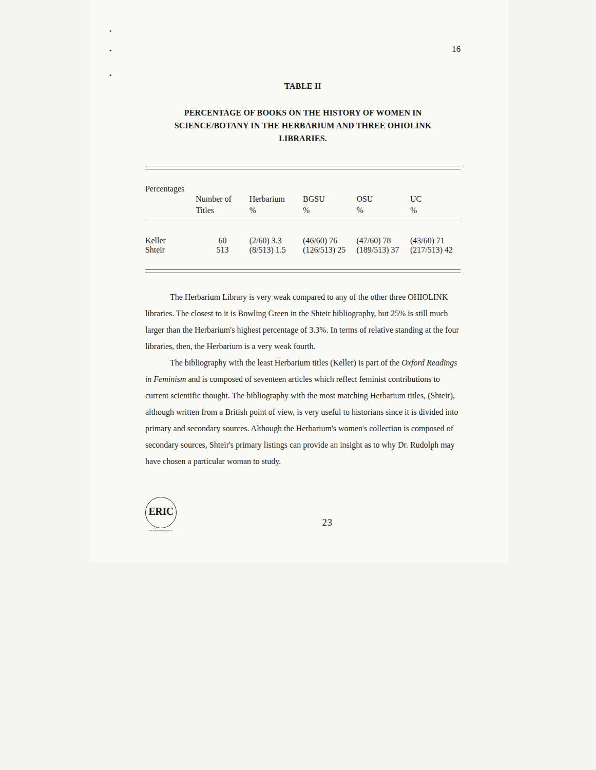• • •
16
TABLE II
Percentage of Books on the History of Women in
Science/Botany in the Herbarium and Three OHIOLINK
Libraries.
| Percentages |
| | Number of Titles | Herbarium % | BGSU % | OSU % | UC % |
| Keller | 60 | (2/60) 3.3 | (46/60) 76 | (47/60) 78 | (43/60) 71 |
| Shteir | 513 | (8/513) 1.5 | (126/513) 25 | (189/513) 37 | (217/513) 42 |
The Herbarium Library is very weak compared to any of the other three OHIOLINK libraries. The closest to it is Bowling Green in the Shteir bibliography, but 25% is still much larger than the Herbarium's highest percentage of 3.3%. In terms of relative standing at the four libraries, then, the Herbarium is a very weak fourth.
The bibliography with the least Herbarium titles (Keller) is part of the Oxford Readings in Feminism and is composed of seventeen articles which reflect feminist contributions to current scientific thought. The bibliography with the most matching Herbarium titles, (Shteir), although written from a British point of view, is very useful to historians since it is divided into primary and secondary sources. Although the Herbarium's women's collection is composed of secondary sources, Shteir's primary listings can provide an insight as to why Dr. Rudolph may have chosen a particular woman to study.
ERIC Full Text Provided by ERIC
23